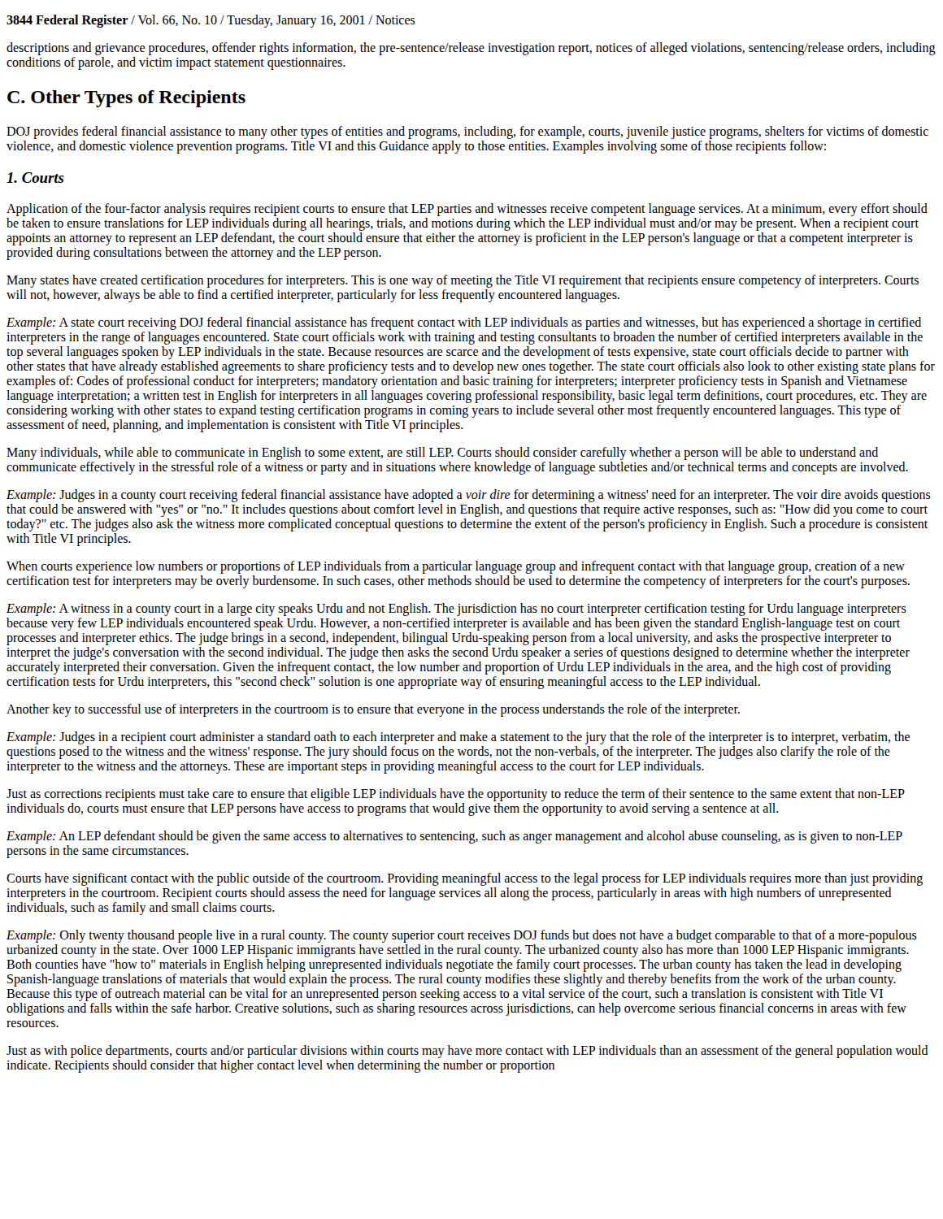3844 Federal Register / Vol. 66, No. 10 / Tuesday, January 16, 2001 / Notices
descriptions and grievance procedures, offender rights information, the pre-sentence/release investigation report, notices of alleged violations, sentencing/release orders, including conditions of parole, and victim impact statement questionnaires.
C. Other Types of Recipients
DOJ provides federal financial assistance to many other types of entities and programs, including, for example, courts, juvenile justice programs, shelters for victims of domestic violence, and domestic violence prevention programs. Title VI and this Guidance apply to those entities. Examples involving some of those recipients follow:
1. Courts
Application of the four-factor analysis requires recipient courts to ensure that LEP parties and witnesses receive competent language services. At a minimum, every effort should be taken to ensure translations for LEP individuals during all hearings, trials, and motions during which the LEP individual must and/or may be present. When a recipient court appoints an attorney to represent an LEP defendant, the court should ensure that either the attorney is proficient in the LEP person's language or that a competent interpreter is provided during consultations between the attorney and the LEP person.
Many states have created certification procedures for interpreters. This is one way of meeting the Title VI requirement that recipients ensure competency of interpreters. Courts will not, however, always be able to find a certified interpreter, particularly for less frequently encountered languages.
Example: A state court receiving DOJ federal financial assistance has frequent contact with LEP individuals as parties and witnesses, but has experienced a shortage in certified interpreters in the range of languages encountered. State court officials work with training and testing consultants to broaden the number of certified interpreters available in the top several languages spoken by LEP individuals in the state. Because resources are scarce and the development of tests expensive, state court officials decide to partner with other states that have already established agreements to share proficiency tests and to develop new ones together. The state court officials also look to other existing state plans for examples of: Codes of professional conduct for interpreters; mandatory orientation and basic training for interpreters; interpreter proficiency tests in Spanish and Vietnamese language interpretation; a written test in English for interpreters in all languages covering professional responsibility, basic legal term definitions, court procedures, etc. They are considering working with other states to expand testing certification programs in coming years to include several other most frequently encountered languages. This type of assessment of need, planning, and implementation is consistent with Title VI principles.
Many individuals, while able to communicate in English to some extent, are still LEP. Courts should consider carefully whether a person will be able to understand and communicate effectively in the stressful role of a witness or party and in situations where knowledge of language subtleties and/or technical terms and concepts are involved.
Example: Judges in a county court receiving federal financial assistance have adopted a voir dire for determining a witness' need for an interpreter. The voir dire avoids questions that could be answered with "yes" or "no." It includes questions about comfort level in English, and questions that require active responses, such as: "How did you come to court today?" etc. The judges also ask the witness more complicated conceptual questions to determine the extent of the person's proficiency in English. Such a procedure is consistent with Title VI principles.
When courts experience low numbers or proportions of LEP individuals from a particular language group and infrequent contact with that language group, creation of a new certification test for interpreters may be overly burdensome. In such cases, other methods should be used to determine the competency of interpreters for the court's purposes.
Example: A witness in a county court in a large city speaks Urdu and not English. The jurisdiction has no court interpreter certification testing for Urdu language interpreters because very few LEP individuals encountered speak Urdu. However, a non-certified interpreter is available and has been given the standard English-language test on court processes and interpreter ethics. The judge brings in a second, independent, bilingual Urdu-speaking person from a local university, and asks the prospective interpreter to interpret the judge's conversation with the second individual. The judge then asks the second Urdu speaker a series of questions designed to determine whether the interpreter accurately interpreted their conversation. Given the infrequent contact, the low number and proportion of Urdu LEP individuals in the area, and the high cost of providing certification tests for Urdu interpreters, this "second check" solution is one appropriate way of ensuring meaningful access to the LEP individual.
Another key to successful use of interpreters in the courtroom is to ensure that everyone in the process understands the role of the interpreter.
Example: Judges in a recipient court administer a standard oath to each interpreter and make a statement to the jury that the role of the interpreter is to interpret, verbatim, the questions posed to the witness and the witness' response. The jury should focus on the words, not the non-verbals, of the interpreter. The judges also clarify the role of the interpreter to the witness and the attorneys. These are important steps in providing meaningful access to the court for LEP individuals.
Just as corrections recipients must take care to ensure that eligible LEP individuals have the opportunity to reduce the term of their sentence to the same extent that non-LEP individuals do, courts must ensure that LEP persons have access to programs that would give them the opportunity to avoid serving a sentence at all.
Example: An LEP defendant should be given the same access to alternatives to sentencing, such as anger management and alcohol abuse counseling, as is given to non-LEP persons in the same circumstances.
Courts have significant contact with the public outside of the courtroom. Providing meaningful access to the legal process for LEP individuals requires more than just providing interpreters in the courtroom. Recipient courts should assess the need for language services all along the process, particularly in areas with high numbers of unrepresented individuals, such as family and small claims courts.
Example: Only twenty thousand people live in a rural county. The county superior court receives DOJ funds but does not have a budget comparable to that of a more-populous urbanized county in the state. Over 1000 LEP Hispanic immigrants have settled in the rural county. The urbanized county also has more than 1000 LEP Hispanic immigrants. Both counties have "how to" materials in English helping unrepresented individuals negotiate the family court processes. The urban county has taken the lead in developing Spanish-language translations of materials that would explain the process. The rural county modifies these slightly and thereby benefits from the work of the urban county. Because this type of outreach material can be vital for an unrepresented person seeking access to a vital service of the court, such a translation is consistent with Title VI obligations and falls within the safe harbor. Creative solutions, such as sharing resources across jurisdictions, can help overcome serious financial concerns in areas with few resources.
Just as with police departments, courts and/or particular divisions within courts may have more contact with LEP individuals than an assessment of the general population would indicate. Recipients should consider that higher contact level when determining the number or proportion